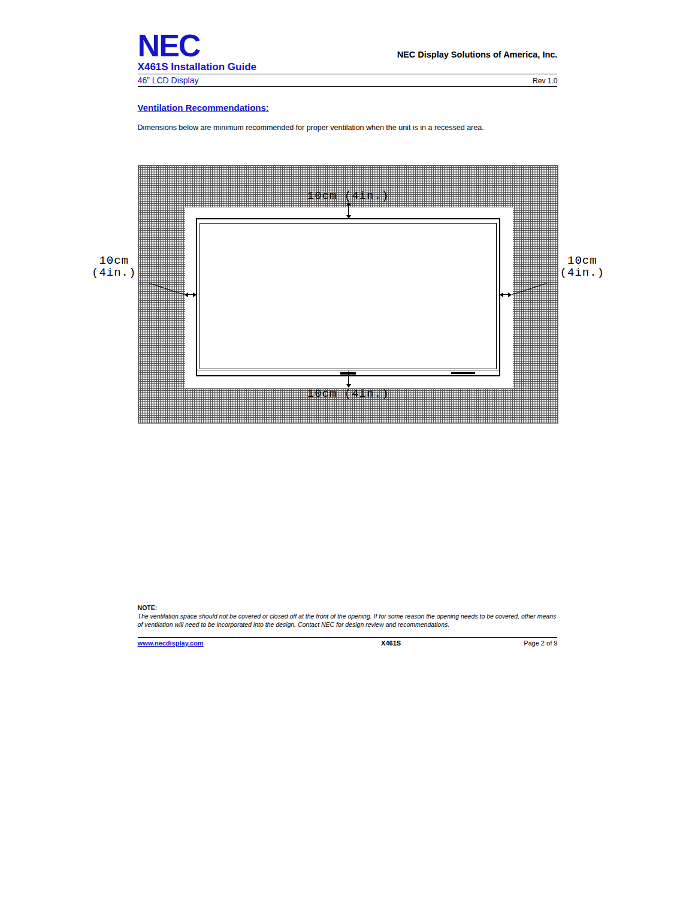NEC
NEC Display Solutions of America, Inc.
X461S Installation Guide
46” LCD Display Rev 1.0
Ventilation Recommendations:
Dimensions below are minimum recommended for proper ventilation when the unit is in a recessed area.
10cm (4in.)
10cm (4in.)
10cm
(4in.)
10cm
(4in.)
NOTE:
The ventilation space should not be covered or closed off at the front of the opening. If for some reason the opening needs to be covered, other means of ventilation will need to be incorporated into the design. Contact NEC for design review and recommendations.
www.necdisplay.com X461S Page 2 of 9